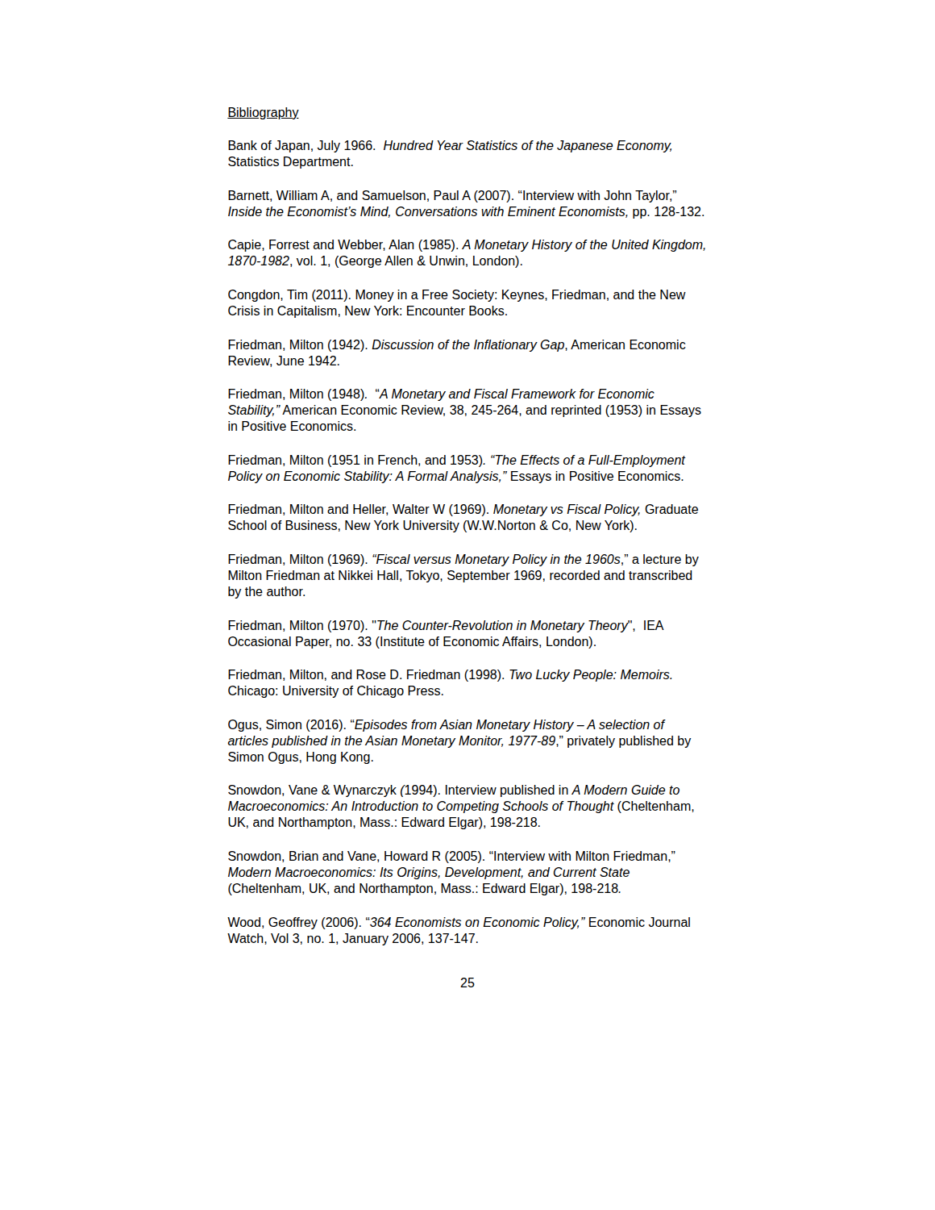Bibliography
Bank of Japan, July 1966. Hundred Year Statistics of the Japanese Economy, Statistics Department.
Barnett, William A, and Samuelson, Paul A (2007). “Interview with John Taylor,” Inside the Economist’s Mind, Conversations with Eminent Economists, pp. 128-132.
Capie, Forrest and Webber, Alan (1985). A Monetary History of the United Kingdom, 1870-1982, vol. 1, (George Allen & Unwin, London).
Congdon, Tim (2011). Money in a Free Society: Keynes, Friedman, and the New Crisis in Capitalism, New York: Encounter Books.
Friedman, Milton (1942). Discussion of the Inflationary Gap, American Economic Review, June 1942.
Friedman, Milton (1948). “A Monetary and Fiscal Framework for Economic Stability,” American Economic Review, 38, 245-264, and reprinted (1953) in Essays in Positive Economics.
Friedman, Milton (1951 in French, and 1953). “The Effects of a Full-Employment Policy on Economic Stability: A Formal Analysis,” Essays in Positive Economics.
Friedman, Milton and Heller, Walter W (1969). Monetary vs Fiscal Policy, Graduate School of Business, New York University (W.W.Norton & Co, New York).
Friedman, Milton (1969). “Fiscal versus Monetary Policy in the 1960s,” a lecture by Milton Friedman at Nikkei Hall, Tokyo, September 1969, recorded and transcribed by the author.
Friedman, Milton (1970). "The Counter-Revolution in Monetary Theory", IEA Occasional Paper, no. 33 (Institute of Economic Affairs, London).
Friedman, Milton, and Rose D. Friedman (1998). Two Lucky People: Memoirs. Chicago: University of Chicago Press.
Ogus, Simon (2016). “Episodes from Asian Monetary History – A selection of articles published in the Asian Monetary Monitor, 1977-89,” privately published by Simon Ogus, Hong Kong.
Snowdon, Vane & Wynarczyk (1994). Interview published in A Modern Guide to Macroeconomics: An Introduction to Competing Schools of Thought (Cheltenham, UK, and Northampton, Mass.: Edward Elgar), 198-218.
Snowdon, Brian and Vane, Howard R (2005). “Interview with Milton Friedman,” Modern Macroeconomics: Its Origins, Development, and Current State (Cheltenham, UK, and Northampton, Mass.: Edward Elgar), 198-218.
Wood, Geoffrey (2006). “364 Economists on Economic Policy,” Economic Journal Watch, Vol 3, no. 1, January 2006, 137-147.
25